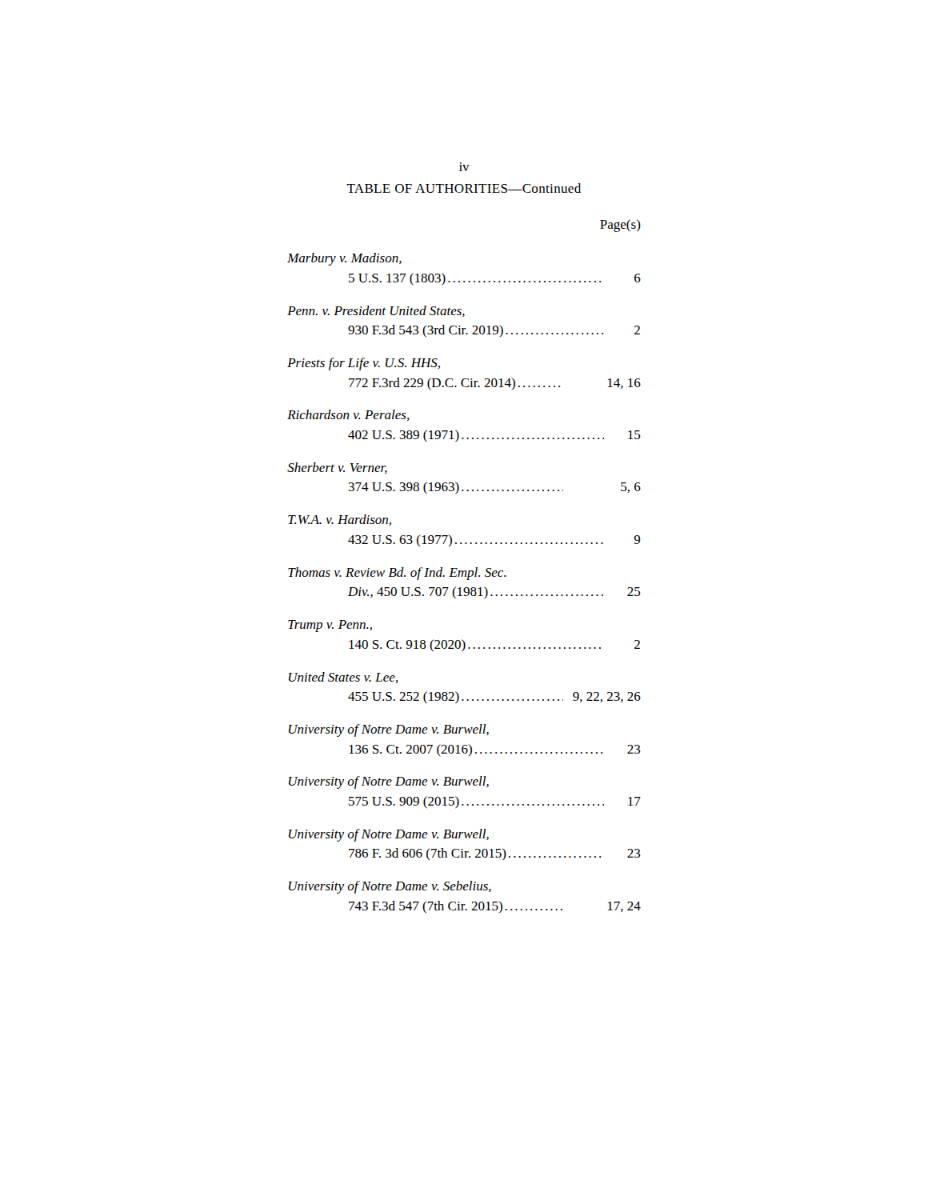iv
TABLE OF AUTHORITIES—Continued
Page(s)
Marbury v. Madison,
5 U.S. 137 (1803) ....................................................................... 6
Penn. v. President United States,
930 F.3d 543 (3rd Cir. 2019) ....................................................................... 2
Priests for Life v. U.S. HHS,
772 F.3rd 229 (D.C. Cir. 2014) ....................................................................... 14, 16
Richardson v. Perales,
402 U.S. 389 (1971) ....................................................................... 15
Sherbert v. Verner,
374 U.S. 398 (1963) ....................................................................... 5, 6
T.W.A. v. Hardison,
432 U.S. 63 (1977) ....................................................................... 9
Thomas v. Review Bd. of Ind. Empl. Sec.
Div., 450 U.S. 707 (1981) ....................................................................... 25
Trump v. Penn.,
140 S. Ct. 918 (2020) ....................................................................... 2
United States v. Lee,
455 U.S. 252 (1982) ....................................................................... 9, 22, 23, 26
University of Notre Dame v. Burwell,
136 S. Ct. 2007 (2016) ....................................................................... 23
University of Notre Dame v. Burwell,
575 U.S. 909 (2015) ....................................................................... 17
University of Notre Dame v. Burwell,
786 F. 3d 606 (7th Cir. 2015) ....................................................................... 23
University of Notre Dame v. Sebelius,
743 F.3d 547 (7th Cir. 2015) ....................................................................... 17, 24